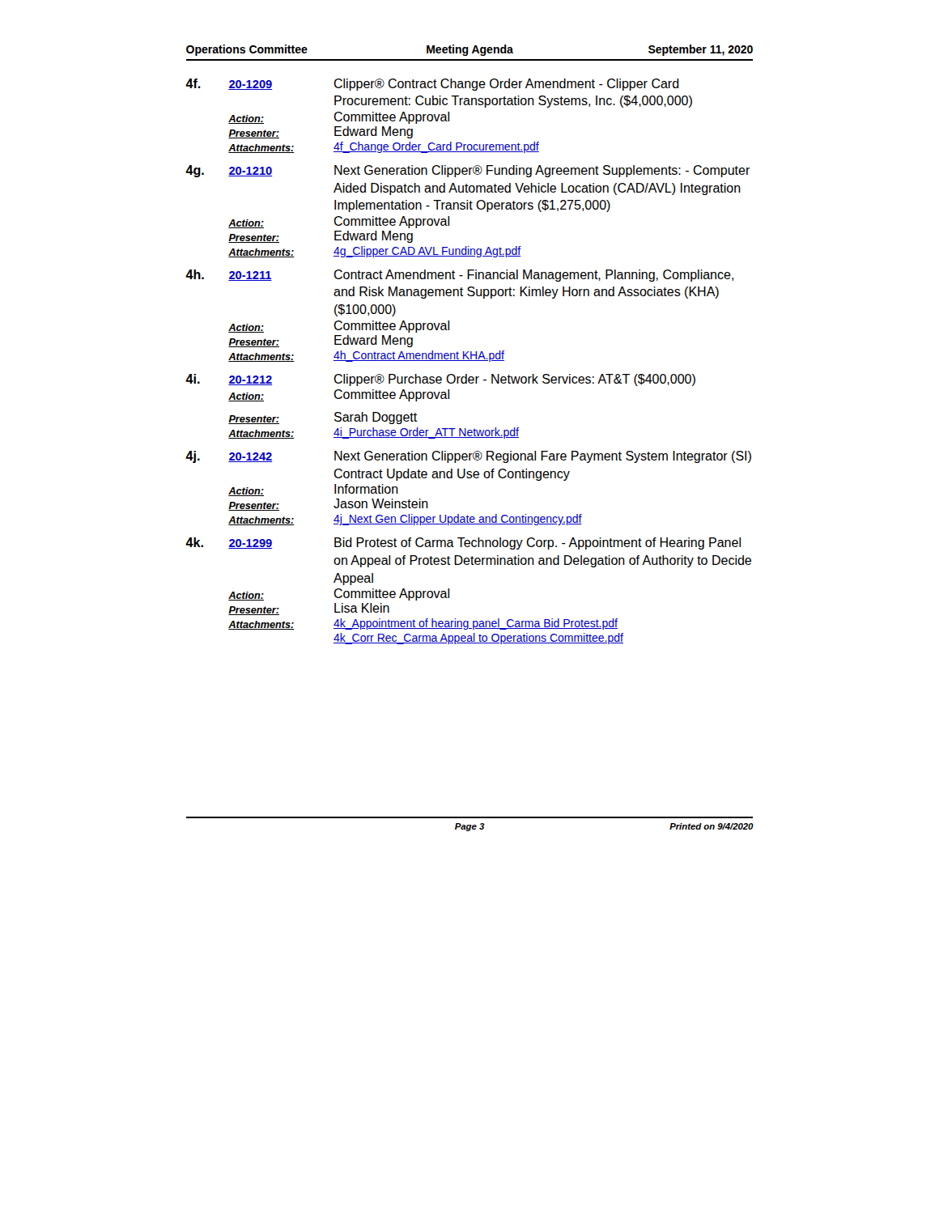Operations Committee
Meeting Agenda
September 11, 2020
| 4f. | 20-1209 | Clipper® Contract Change Order Amendment - Clipper Card Procurement: Cubic Transportation Systems, Inc. ($4,000,000) |
| | Action: | Committee Approval |
| | Presenter: | Edward Meng |
| | Attachments: | 4f_Change Order_Card Procurement.pdf |
| 4g. | 20-1210 | Next Generation Clipper® Funding Agreement Supplements: - Computer Aided Dispatch and Automated Vehicle Location (CAD/AVL) Integration Implementation - Transit Operators ($1,275,000) |
| | Action: | Committee Approval |
| | Presenter: | Edward Meng |
| | Attachments: | 4g_Clipper CAD AVL Funding Agt.pdf |
| 4h. | 20-1211 | Contract Amendment - Financial Management, Planning, Compliance, and Risk Management Support: Kimley Horn and Associates (KHA) ($100,000) |
| | Action: | Committee Approval |
| | Presenter: | Edward Meng |
| | Attachments: | 4h_Contract Amendment KHA.pdf |
| 4i. | 20-1212 | Clipper® Purchase Order - Network Services: AT&T ($400,000) |
| | Action: | Committee Approval |
| | Presenter: | Sarah Doggett |
| | Attachments: | 4i_Purchase Order_ATT Network.pdf |
| 4j. | 20-1242 | Next Generation Clipper® Regional Fare Payment System Integrator (SI) Contract Update and Use of Contingency |
| | Action: | Information |
| | Presenter: | Jason Weinstein |
| | Attachments: | 4j_Next Gen Clipper Update and Contingency.pdf |
| 4k. | 20-1299 | Bid Protest of Carma Technology Corp. - Appointment of Hearing Panel on Appeal of Protest Determination and Delegation of Authority to Decide Appeal |
| | Action: | Committee Approval |
| | Presenter: | Lisa Klein |
| | Attachments: | 4k_Appointment of hearing panel_Carma Bid Protest.pdf |
| | | 4k_Corr Rec_Carma Appeal to Operations Committee.pdf |
Page 3
Printed on 9/4/2020